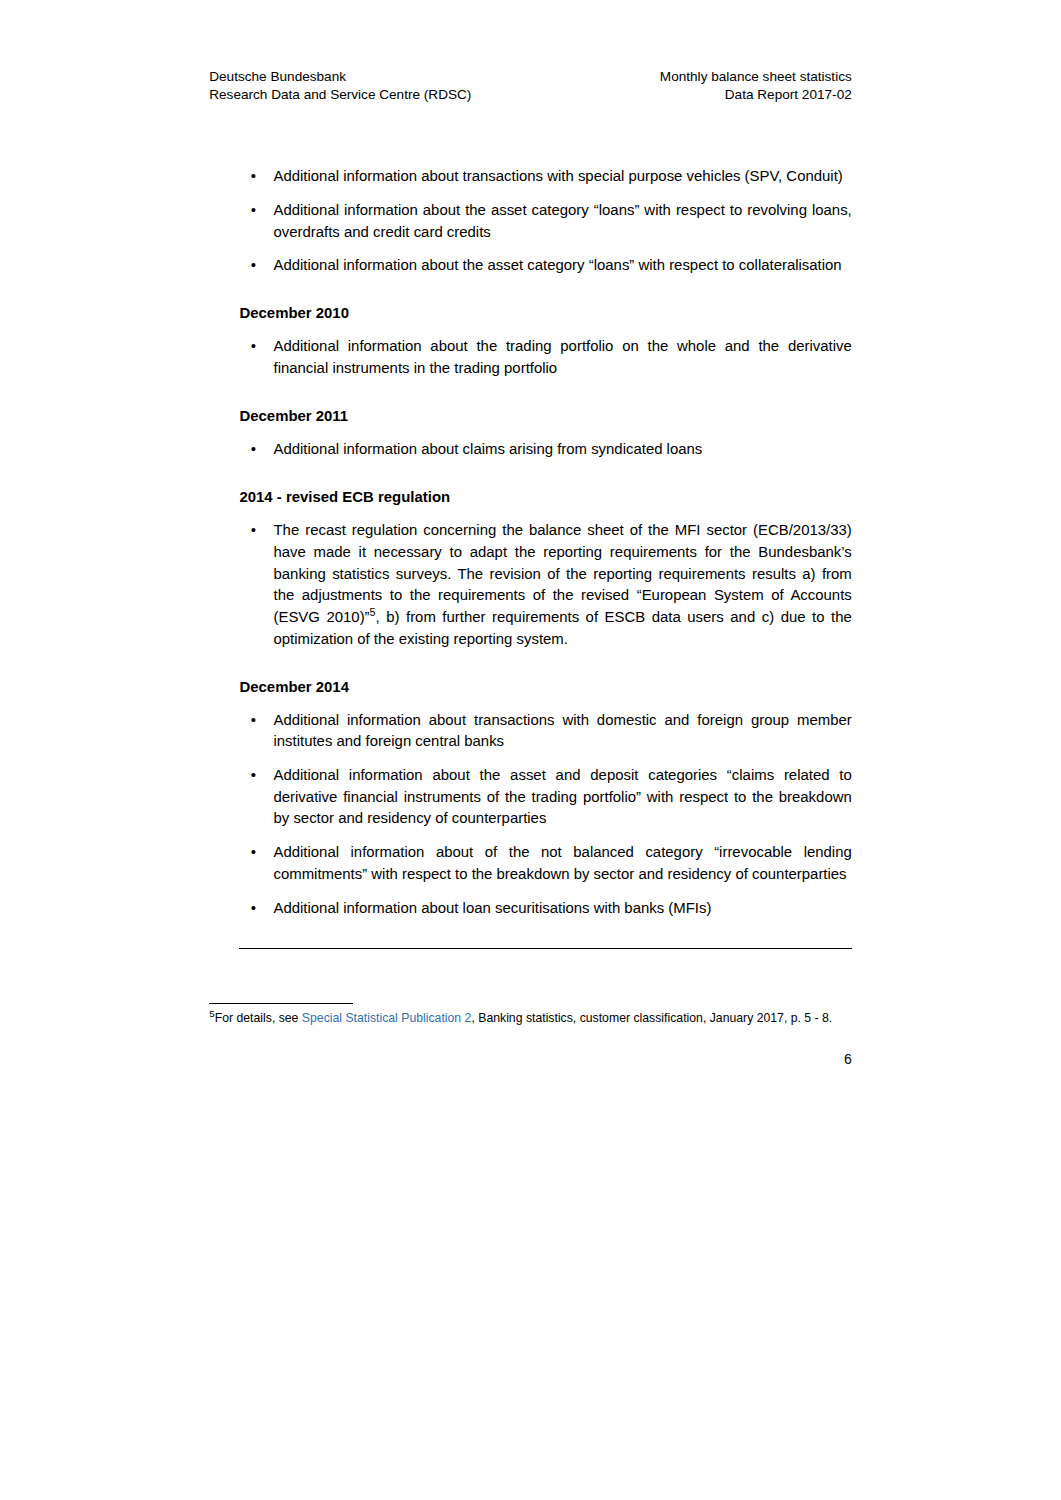Deutsche Bundesbank Research Data and Service Centre (RDSC)
Monthly balance sheet statistics Data Report 2017-02
Additional information about transactions with special purpose vehicles (SPV, Conduit)
Additional information about the asset category “loans” with respect to revolving loans, overdrafts and credit card credits
Additional information about the asset category “loans” with respect to collateralisation
December 2010
Additional information about the trading portfolio on the whole and the derivative financial instruments in the trading portfolio
December 2011
Additional information about claims arising from syndicated loans
2014 - revised ECB regulation
The recast regulation concerning the balance sheet of the MFI sector (ECB/2013/33) have made it necessary to adapt the reporting requirements for the Bundesbank’s banking statistics surveys. The revision of the reporting requirements results a) from the adjustments to the requirements of the revised “European System of Accounts (ESVG 2010)”5, b) from further requirements of ESCB data users and c) due to the optimization of the existing reporting system.
December 2014
Additional information about transactions with domestic and foreign group member institutes and foreign central banks
Additional information about the asset and deposit categories “claims related to derivative financial instruments of the trading portfolio” with respect to the breakdown by sector and residency of counterparties
Additional information about of the not balanced category “irrevocable lending commitments” with respect to the breakdown by sector and residency of counterparties
Additional information about loan securitisations with banks (MFIs)
5For details, see Special Statistical Publication 2, Banking statistics, customer classification, January 2017, p. 5 - 8.
6